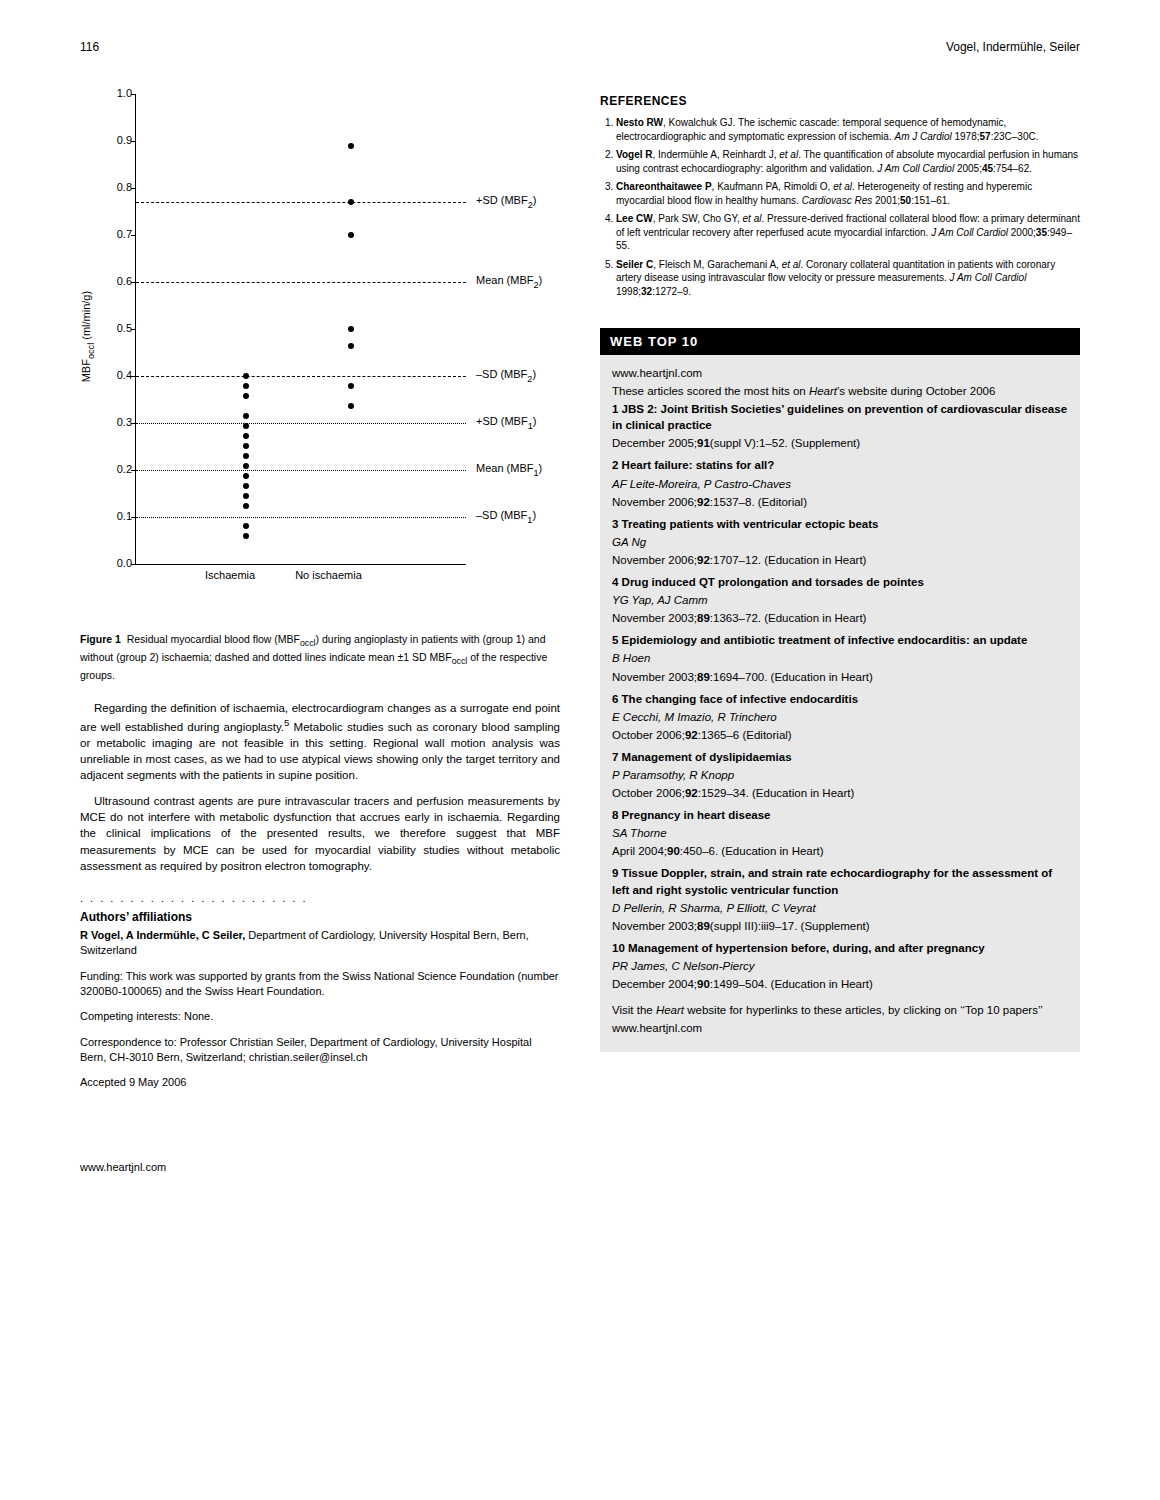116
Vogel, Indermühle, Seiler
MBFoccl (ml/min/g)
1.0
0.9
0.8
0.7
0.6
0.5
0.4
0.3
0.2
0.1
0.0
+SD (MBF2)
Mean (MBF2)
–SD (MBF2)
+SD (MBF1)
Mean (MBF1)
–SD (MBF1)
Ischaemia No ischaemia
Figure 1 Residual myocardial blood flow (MBFoccl) during angioplasty in patients with (group 1) and without (group 2) ischaemia; dashed and dotted lines indicate mean ±1 SD MBFoccl of the respective groups.
Regarding the definition of ischaemia, electrocardiogram changes as a surrogate end point are well established during angioplasty.5 Metabolic studies such as coronary blood sampling or metabolic imaging are not feasible in this setting. Regional wall motion analysis was unreliable in most cases, as we had to use atypical views showing only the target territory and adjacent segments with the patients in supine position.
Ultrasound contrast agents are pure intravascular tracers and perfusion measurements by MCE do not interfere with metabolic dysfunction that accrues early in ischaemia. Regarding the clinical implications of the presented results, we therefore suggest that MBF measurements by MCE can be used for myocardial viability studies without metabolic assessment as required by positron electron tomography.
. . . . . . . . . . . . . . . . . . . . . . .
Authors’ affiliations
R Vogel, A Indermühle, C Seiler, Department of Cardiology, University Hospital Bern, Bern, Switzerland
Funding: This work was supported by grants from the Swiss National Science Foundation (number 3200B0-100065) and the Swiss Heart Foundation.
Competing interests: None.
Correspondence to: Professor Christian Seiler, Department of Cardiology, University Hospital Bern, CH-3010 Bern, Switzerland; christian.seiler@insel.ch
Accepted 9 May 2006
REFERENCES
Nesto RW, Kowalchuk GJ. The ischemic cascade: temporal sequence of hemodynamic, electrocardiographic and symptomatic expression of ischemia. Am J Cardiol 1978;57:23C–30C.
Vogel R, Indermühle A, Reinhardt J, et al. The quantification of absolute myocardial perfusion in humans using contrast echocardiography: algorithm and validation. J Am Coll Cardiol 2005;45:754–62.
Chareonthaitawee P, Kaufmann PA, Rimoldi O, et al. Heterogeneity of resting and hyperemic myocardial blood flow in healthy humans. Cardiovasc Res 2001;50:151–61.
Lee CW, Park SW, Cho GY, et al. Pressure-derived fractional collateral blood flow: a primary determinant of left ventricular recovery after reperfused acute myocardial infarction. J Am Coll Cardiol 2000;35:949–55.
Seiler C, Fleisch M, Garachemani A, et al. Coronary collateral quantitation in patients with coronary artery disease using intravascular flow velocity or pressure measurements. J Am Coll Cardiol 1998;32:1272–9.
WEB TOP 10
www.heartjnl.com
These articles scored the most hits on Heart’s website during October 2006
1 JBS 2: Joint British Societies’ guidelines on prevention of cardiovascular disease in clinical practice
December 2005;91(suppl V):1–52. (Supplement)
2 Heart failure: statins for all?
AF Leite-Moreira, P Castro-Chaves
November 2006;92:1537–8. (Editorial)
3 Treating patients with ventricular ectopic beats
GA Ng
November 2006;92:1707–12. (Education in Heart)
4 Drug induced QT prolongation and torsades de pointes
YG Yap, AJ Camm
November 2003;89:1363–72. (Education in Heart)
5 Epidemiology and antibiotic treatment of infective endocarditis: an update
B Hoen
November 2003;89:1694–700. (Education in Heart)
6 The changing face of infective endocarditis
E Cecchi, M Imazio, R Trinchero
October 2006;92:1365–6 (Editorial)
7 Management of dyslipidaemias
P Paramsothy, R Knopp
October 2006;92:1529–34. (Education in Heart)
8 Pregnancy in heart disease
SA Thorne
April 2004;90:450–6. (Education in Heart)
9 Tissue Doppler, strain, and strain rate echocardiography for the assessment of left and right systolic ventricular function
D Pellerin, R Sharma, P Elliott, C Veyrat
November 2003;89(suppl III):iii9–17. (Supplement)
10 Management of hypertension before, during, and after pregnancy
PR James, C Nelson-Piercy
December 2004;90:1499–504. (Education in Heart)
Visit the Heart website for hyperlinks to these articles, by clicking on ‘‘Top 10 papers’’
www.heartjnl.com
www.heartjnl.com